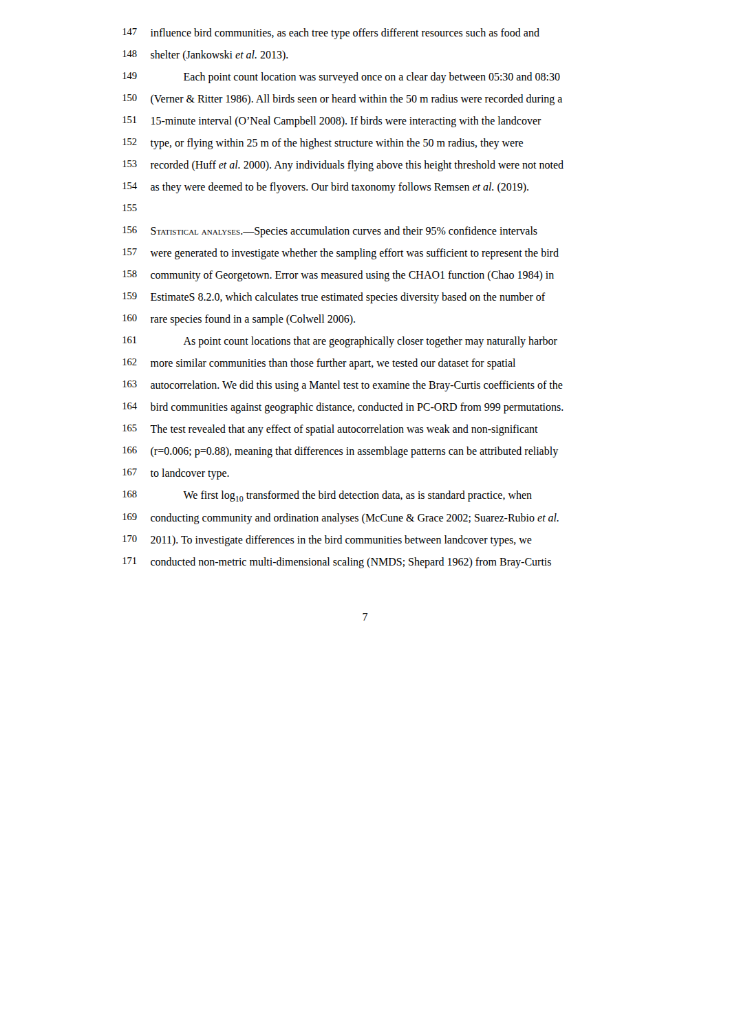influence bird communities, as each tree type offers different resources such as food and
shelter (Jankowski et al. 2013).
Each point count location was surveyed once on a clear day between 05:30 and 08:30
(Verner & Ritter 1986). All birds seen or heard within the 50 m radius were recorded during a
15-minute interval (O’Neal Campbell 2008). If birds were interacting with the landcover
type, or flying within 25 m of the highest structure within the 50 m radius, they were
recorded (Huff et al. 2000). Any individuals flying above this height threshold were not noted
as they were deemed to be flyovers. Our bird taxonomy follows Remsen et al. (2019).
Statistical analyses.—Species accumulation curves and their 95% confidence intervals
were generated to investigate whether the sampling effort was sufficient to represent the bird
community of Georgetown. Error was measured using the CHAO1 function (Chao 1984) in
EstimateS 8.2.0, which calculates true estimated species diversity based on the number of
rare species found in a sample (Colwell 2006).
As point count locations that are geographically closer together may naturally harbor
more similar communities than those further apart, we tested our dataset for spatial
autocorrelation. We did this using a Mantel test to examine the Bray-Curtis coefficients of the
bird communities against geographic distance, conducted in PC-ORD from 999 permutations.
The test revealed that any effect of spatial autocorrelation was weak and non-significant
(r=0.006; p=0.88), meaning that differences in assemblage patterns can be attributed reliably
to landcover type.
We first log10 transformed the bird detection data, as is standard practice, when
conducting community and ordination analyses (McCune & Grace 2002; Suarez-Rubio et al.
2011). To investigate differences in the bird communities between landcover types, we
conducted non-metric multi-dimensional scaling (NMDS; Shepard 1962) from Bray-Curtis
7